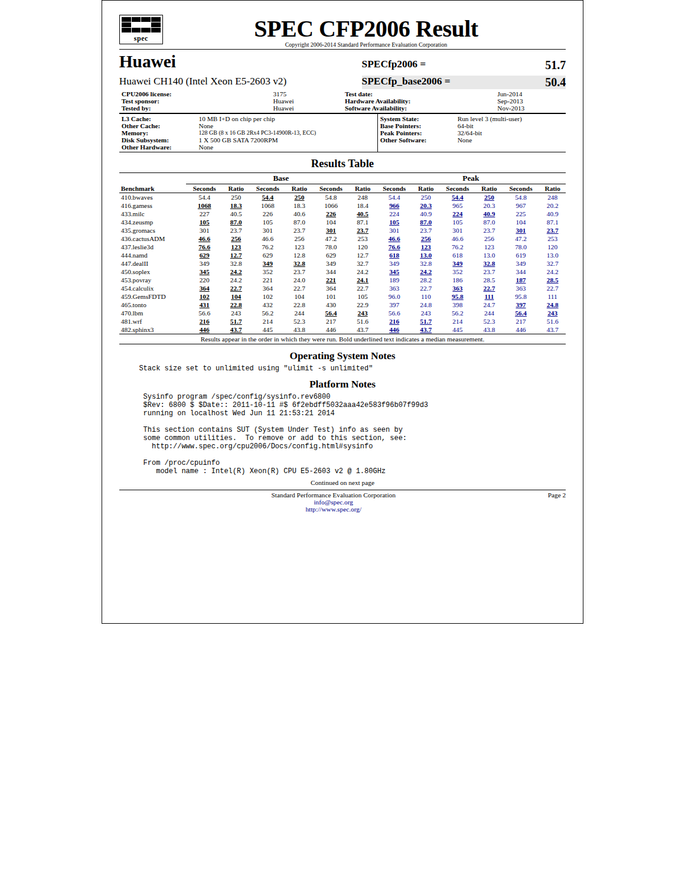spec
SPEC CFP2006 Result
Copyright 2006-2014 Standard Performance Evaluation Corporation
Huawei
SPECfp2006 =51.7
Huawei CH140 (Intel Xeon E5-2603 v2)
SPECfp_base2006 =50.4
| CPU2006 license: | 3175 |
| Test sponsor: | Huawei |
| Tested by: | Huawei |
| Test date: | Jun-2014 |
| Hardware Availability: | Sep-2013 |
| Software Availability: | Nov-2013 |
| L3 Cache: | 10 MB I+D on chip per chip |
| Other Cache: | None |
| Memory: | 128 GB (8 x 16 GB 2Rx4 PC3-14900R-13, ECC) |
| Disk Subsystem: | 1 X 500 GB SATA 7200RPM |
| Other Hardware: | None |
| System State: | Run level 3 (multi-user) |
| Base Pointers: | 64-bit |
| Peak Pointers: | 32/64-bit |
| Other Software: | None |
Results Table
| | Base | Peak |
| --- | --- | --- |
| Benchmark | Seconds | Ratio | Seconds | Ratio | Seconds | Ratio | Seconds | Ratio | Seconds | Ratio | Seconds | Ratio |
| 410.bwaves | 54.4 | 250 | 54.4 | 250 | 54.8 | 248 | 54.4 | 250 | 54.4 | 250 | 54.8 | 248 |
| 416.gamess | 1068 | 18.3 | 1068 | 18.3 | 1066 | 18.4 | 966 | 20.3 | 965 | 20.3 | 967 | 20.2 |
| 433.milc | 227 | 40.5 | 226 | 40.6 | 226 | 40.5 | 224 | 40.9 | 224 | 40.9 | 225 | 40.9 |
| 434.zeusmp | 105 | 87.0 | 105 | 87.0 | 104 | 87.1 | 105 | 87.0 | 105 | 87.0 | 104 | 87.1 |
| 435.gromacs | 301 | 23.7 | 301 | 23.7 | 301 | 23.7 | 301 | 23.7 | 301 | 23.7 | 301 | 23.7 |
| 436.cactusADM | 46.6 | 256 | 46.6 | 256 | 47.2 | 253 | 46.6 | 256 | 46.6 | 256 | 47.2 | 253 |
| 437.leslie3d | 76.6 | 123 | 76.2 | 123 | 78.0 | 120 | 76.6 | 123 | 76.2 | 123 | 78.0 | 120 |
| 444.namd | 629 | 12.7 | 629 | 12.8 | 629 | 12.7 | 618 | 13.0 | 618 | 13.0 | 619 | 13.0 |
| 447.dealII | 349 | 32.8 | 349 | 32.8 | 349 | 32.7 | 349 | 32.8 | 349 | 32.8 | 349 | 32.7 |
| 450.soplex | 345 | 24.2 | 352 | 23.7 | 344 | 24.2 | 345 | 24.2 | 352 | 23.7 | 344 | 24.2 |
| 453.povray | 220 | 24.2 | 221 | 24.0 | 221 | 24.1 | 189 | 28.2 | 186 | 28.5 | 187 | 28.5 |
| 454.calculix | 364 | 22.7 | 364 | 22.7 | 364 | 22.7 | 363 | 22.7 | 363 | 22.7 | 363 | 22.7 |
| 459.GemsFDTD | 102 | 104 | 102 | 104 | 101 | 105 | 96.0 | 110 | 95.8 | 111 | 95.8 | 111 |
| 465.tonto | 431 | 22.8 | 432 | 22.8 | 430 | 22.9 | 397 | 24.8 | 398 | 24.7 | 397 | 24.8 |
| 470.lbm | 56.6 | 243 | 56.2 | 244 | 56.4 | 243 | 56.6 | 243 | 56.2 | 244 | 56.4 | 243 |
| 481.wrf | 216 | 51.7 | 214 | 52.3 | 217 | 51.6 | 216 | 51.7 | 214 | 52.3 | 217 | 51.6 |
| 482.sphinx3 | 446 | 43.7 | 445 | 43.8 | 446 | 43.7 | 446 | 43.7 | 445 | 43.8 | 446 | 43.7 |
Results appear in the order in which they were run. Bold underlined text indicates a median measurement.
Operating System Notes
Stack size set to unlimited using "ulimit -s unlimited"
Platform Notes
 Sysinfo program /spec/config/sysinfo.rev6800
 $Rev: 6800 $ $Date:: 2011-10-11 #$ 6f2ebdff5032aaa42e583f96b07f99d3
 running on localhost Wed Jun 11 21:53:21 2014

 This section contains SUT (System Under Test) info as seen by
 some common utilities.  To remove or add to this section, see:
   http://www.spec.org/cpu2006/Docs/config.html#sysinfo

 From /proc/cpuinfo
    model name : Intel(R) Xeon(R) CPU E5-2603 v2 @ 1.80GHz
Continued on next page
Standard Performance Evaluation Corporation
info@spec.org
http://www.spec.org/
Page 2